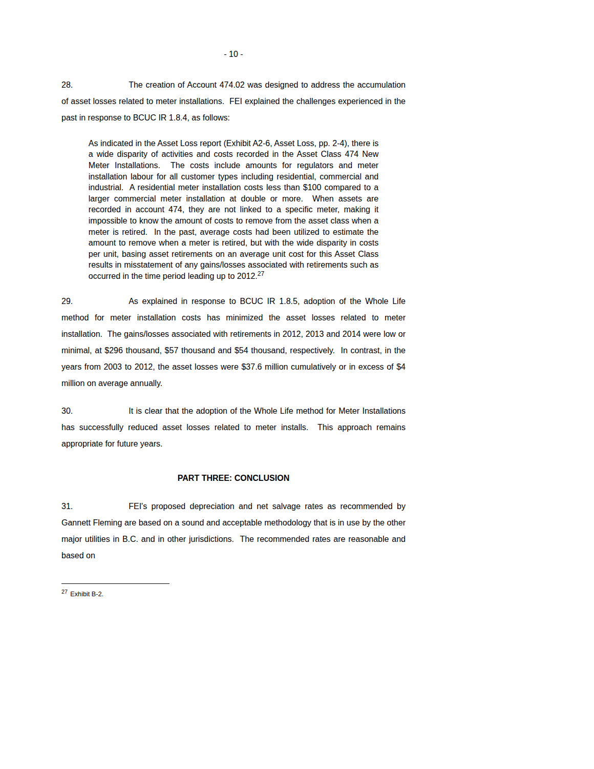- 10 -
28. The creation of Account 474.02 was designed to address the accumulation of asset losses related to meter installations. FEI explained the challenges experienced in the past in response to BCUC IR 1.8.4, as follows:
As indicated in the Asset Loss report (Exhibit A2-6, Asset Loss, pp. 2-4), there is a wide disparity of activities and costs recorded in the Asset Class 474 New Meter Installations. The costs include amounts for regulators and meter installation labour for all customer types including residential, commercial and industrial. A residential meter installation costs less than $100 compared to a larger commercial meter installation at double or more. When assets are recorded in account 474, they are not linked to a specific meter, making it impossible to know the amount of costs to remove from the asset class when a meter is retired. In the past, average costs had been utilized to estimate the amount to remove when a meter is retired, but with the wide disparity in costs per unit, basing asset retirements on an average unit cost for this Asset Class results in misstatement of any gains/losses associated with retirements such as occurred in the time period leading up to 2012.27
29. As explained in response to BCUC IR 1.8.5, adoption of the Whole Life method for meter installation costs has minimized the asset losses related to meter installation. The gains/losses associated with retirements in 2012, 2013 and 2014 were low or minimal, at $296 thousand, $57 thousand and $54 thousand, respectively. In contrast, in the years from 2003 to 2012, the asset losses were $37.6 million cumulatively or in excess of $4 million on average annually.
30. It is clear that the adoption of the Whole Life method for Meter Installations has successfully reduced asset losses related to meter installs. This approach remains appropriate for future years.
PART THREE: CONCLUSION
31. FEI's proposed depreciation and net salvage rates as recommended by Gannett Fleming are based on a sound and acceptable methodology that is in use by the other major utilities in B.C. and in other jurisdictions. The recommended rates are reasonable and based on
27Exhibit B-2.